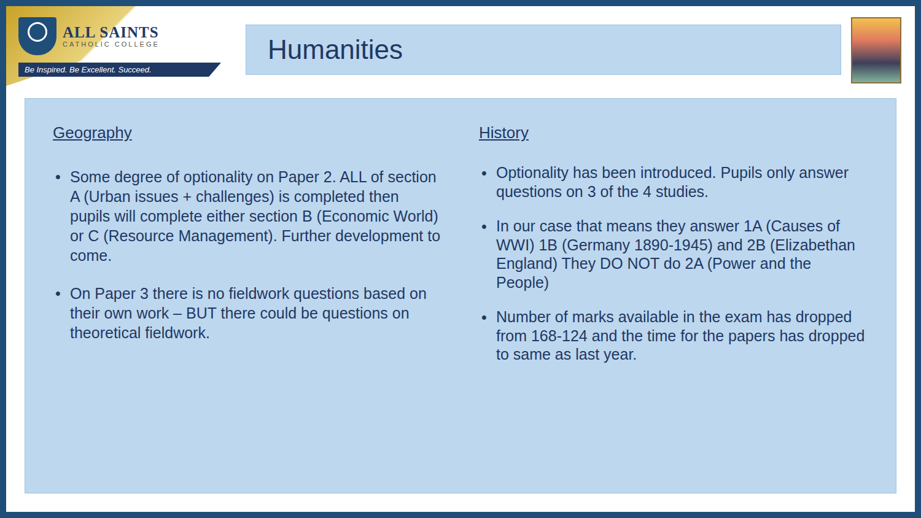ALL SAINTS
CATHOLIC COLLEGE
Be Inspired. Be Excellent. Succeed.
Humanities
Geography
Some degree of optionality on Paper 2. ALL of section A (Urban issues + challenges) is completed then pupils will complete either section B (Economic World) or C (Resource Management). Further development to come.
On Paper 3 there is no fieldwork questions based on their own work – BUT there could be questions on theoretical fieldwork.
History
Optionality has been introduced. Pupils only answer questions on 3 of the 4 studies.
In our case that means they answer 1A (Causes of WWI) 1B (Germany 1890-1945) and 2B (Elizabethan England) They DO NOT do 2A (Power and the People)
Number of marks available in the exam has dropped from 168-124 and the time for the papers has dropped to same as last year.